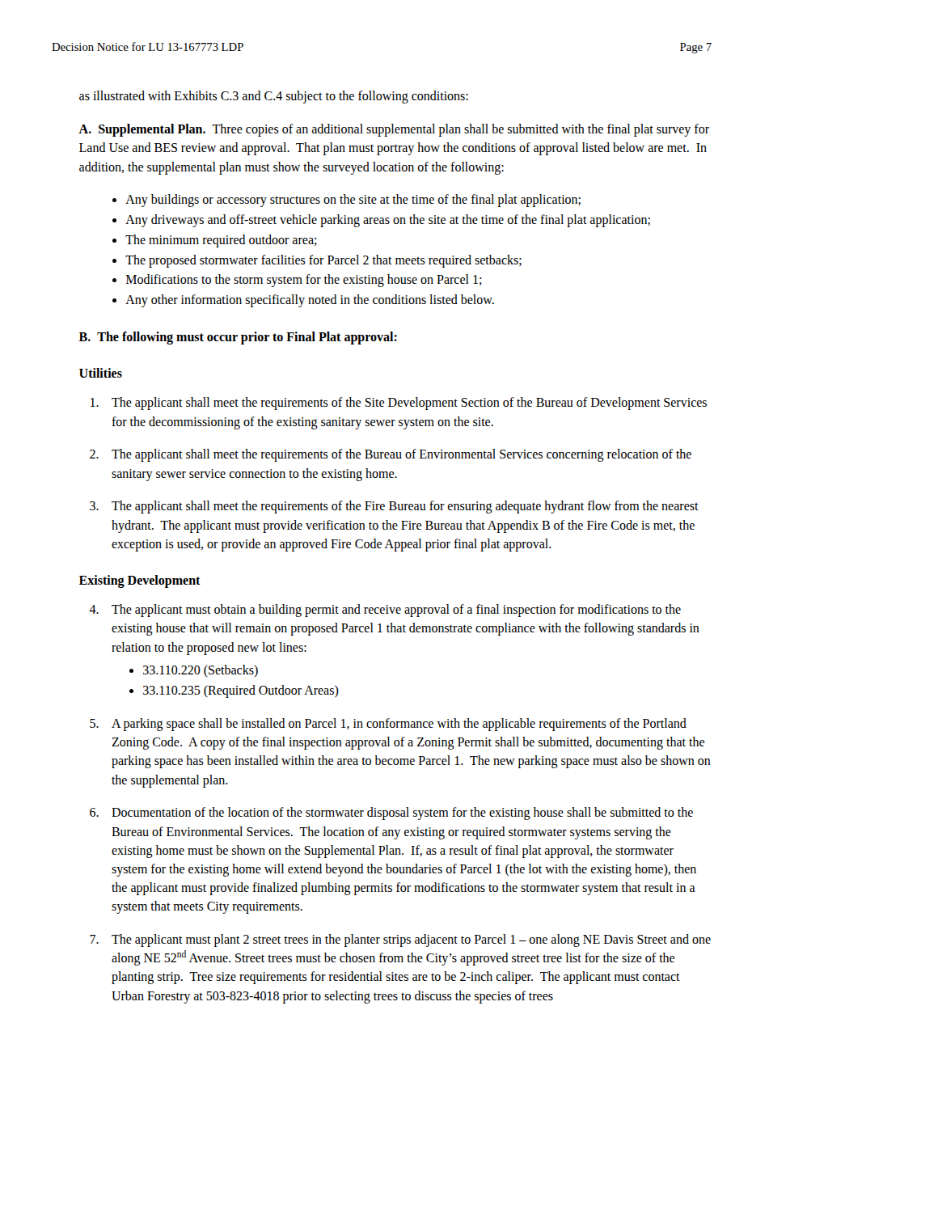Decision Notice for LU 13-167773 LDP Page 7
as illustrated with Exhibits C.3 and C.4 subject to the following conditions:
A. Supplemental Plan. Three copies of an additional supplemental plan shall be submitted with the final plat survey for Land Use and BES review and approval. That plan must portray how the conditions of approval listed below are met. In addition, the supplemental plan must show the surveyed location of the following:
Any buildings or accessory structures on the site at the time of the final plat application;
Any driveways and off-street vehicle parking areas on the site at the time of the final plat application;
The minimum required outdoor area;
The proposed stormwater facilities for Parcel 2 that meets required setbacks;
Modifications to the storm system for the existing house on Parcel 1;
Any other information specifically noted in the conditions listed below.
B. The following must occur prior to Final Plat approval:
Utilities
The applicant shall meet the requirements of the Site Development Section of the Bureau of Development Services for the decommissioning of the existing sanitary sewer system on the site.
The applicant shall meet the requirements of the Bureau of Environmental Services concerning relocation of the sanitary sewer service connection to the existing home.
The applicant shall meet the requirements of the Fire Bureau for ensuring adequate hydrant flow from the nearest hydrant. The applicant must provide verification to the Fire Bureau that Appendix B of the Fire Code is met, the exception is used, or provide an approved Fire Code Appeal prior final plat approval.
Existing Development
The applicant must obtain a building permit and receive approval of a final inspection for modifications to the existing house that will remain on proposed Parcel 1 that demonstrate compliance with the following standards in relation to the proposed new lot lines:
33.110.220 (Setbacks)
33.110.235 (Required Outdoor Areas)
A parking space shall be installed on Parcel 1, in conformance with the applicable requirements of the Portland Zoning Code. A copy of the final inspection approval of a Zoning Permit shall be submitted, documenting that the parking space has been installed within the area to become Parcel 1. The new parking space must also be shown on the supplemental plan.
Documentation of the location of the stormwater disposal system for the existing house shall be submitted to the Bureau of Environmental Services. The location of any existing or required stormwater systems serving the existing home must be shown on the Supplemental Plan. If, as a result of final plat approval, the stormwater system for the existing home will extend beyond the boundaries of Parcel 1 (the lot with the existing home), then the applicant must provide finalized plumbing permits for modifications to the stormwater system that result in a system that meets City requirements.
The applicant must plant 2 street trees in the planter strips adjacent to Parcel 1 – one along NE Davis Street and one along NE 52nd Avenue. Street trees must be chosen from the City’s approved street tree list for the size of the planting strip. Tree size requirements for residential sites are to be 2-inch caliper. The applicant must contact Urban Forestry at 503-823-4018 prior to selecting trees to discuss the species of trees